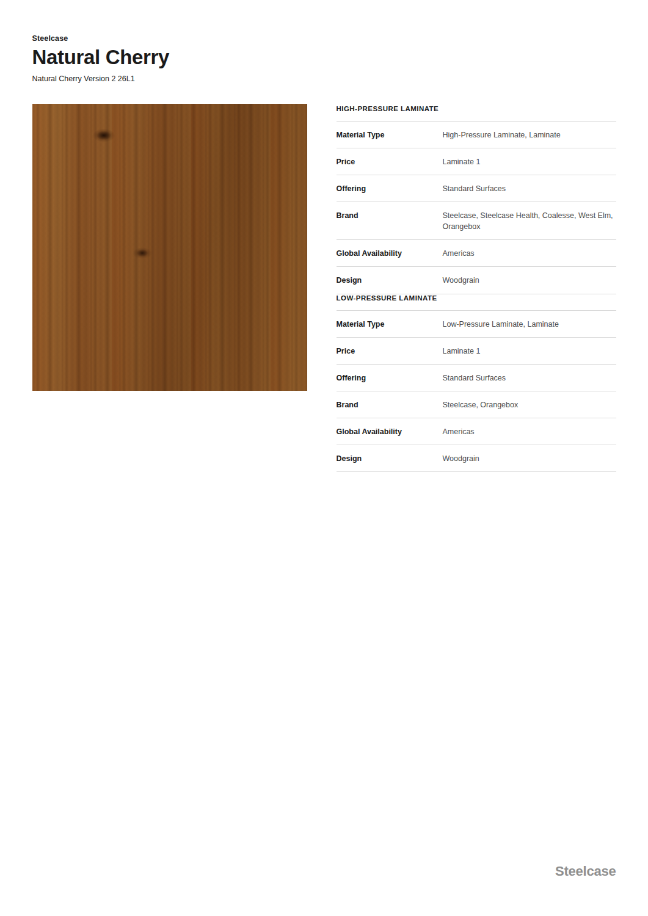Steelcase
Natural Cherry
Natural Cherry Version 2 26L1
High-Pressure Laminate
| Material Type | High-Pressure Laminate, Laminate |
| Price | Laminate 1 |
| Offering | Standard Surfaces |
| Brand | Steelcase, Steelcase Health, Coalesse, West Elm, Orangebox |
| Global Availability | Americas |
| Design | Woodgrain |
Low-Pressure Laminate
| Material Type | Low-Pressure Laminate, Laminate |
| Price | Laminate 1 |
| Offering | Standard Surfaces |
| Brand | Steelcase, Orangebox |
| Global Availability | Americas |
| Design | Woodgrain |
Steelcase